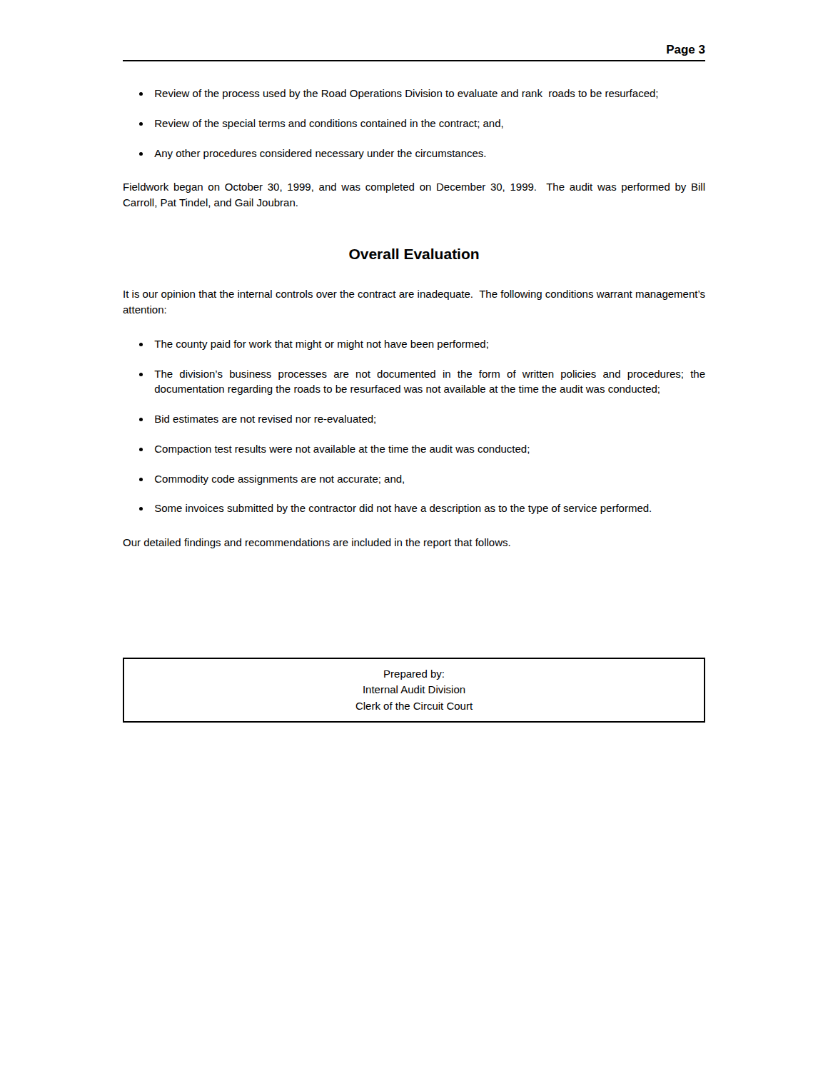Page 3
Review of the process used by the Road Operations Division to evaluate and rank roads to be resurfaced;
Review of the special terms and conditions contained in the contract; and,
Any other procedures considered necessary under the circumstances.
Fieldwork began on October 30, 1999, and was completed on December 30, 1999. The audit was performed by Bill Carroll, Pat Tindel, and Gail Joubran.
Overall Evaluation
It is our opinion that the internal controls over the contract are inadequate. The following conditions warrant management’s attention:
The county paid for work that might or might not have been performed;
The division’s business processes are not documented in the form of written policies and procedures; the documentation regarding the roads to be resurfaced was not available at the time the audit was conducted;
Bid estimates are not revised nor re-evaluated;
Compaction test results were not available at the time the audit was conducted;
Commodity code assignments are not accurate; and,
Some invoices submitted by the contractor did not have a description as to the type of service performed.
Our detailed findings and recommendations are included in the report that follows.
Prepared by:
Internal Audit Division
Clerk of the Circuit Court